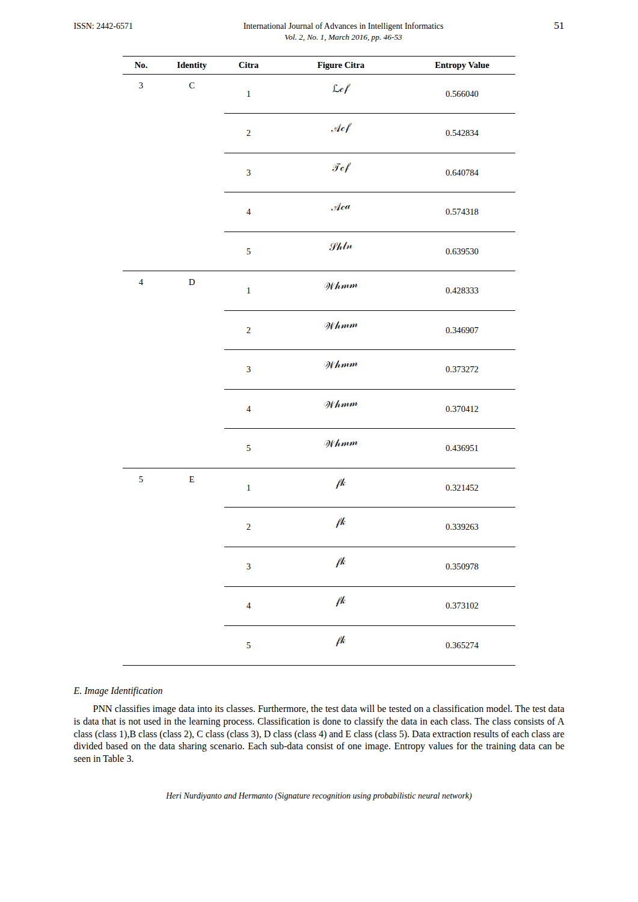ISSN: 2442-6571
International Journal of Advances in Intelligent Informatics Vol. 2, No. 1, March 2016, pp. 46-53
51
| No. | Identity | Citra | Figure Citra | Entropy Value |
| --- | --- | --- | --- | --- |
| 3 | C | 1 | ℒ𝒸𝒻 | 0.566040 |
| 2 | 𝒜𝒸𝒻 | 0.542834 |
| 3 | 𝒯𝒸𝒻 | 0.640784 |
| 4 | 𝒜𝒸𝒶 | 0.574318 |
| 5 | 𝒮𝒽𝓁𝓃 | 0.639530 |
| 4 | D | 1 | 𝒲𝒽𝓂𝓂 | 0.428333 |
| 2 | 𝒲𝒽𝓂𝓂 | 0.346907 |
| 3 | 𝒲𝒽𝓂𝓂 | 0.373272 |
| 4 | 𝒲𝒽𝓂𝓂 | 0.370412 |
| 5 | 𝒲𝒽𝓂𝓂 | 0.436951 |
| 5 | E | 1 | 𝒻𝓀 | 0.321452 |
| 2 | 𝒻𝓀 | 0.339263 |
| 3 | 𝒻𝓀 | 0.350978 |
| 4 | 𝒻𝓀 | 0.373102 |
| 5 | 𝒻𝓀 | 0.365274 |
E. Image Identification
PNN classifies image data into its classes. Furthermore, the test data will be tested on a classification model. The test data is data that is not used in the learning process. Classification is done to classify the data in each class. The class consists of A class (class 1),B class (class 2), C class (class 3), D class (class 4) and E class (class 5). Data extraction results of each class are divided based on the data sharing scenario. Each sub-data consist of one image. Entropy values for the training data can be seen in Table 3.
Heri Nurdiyanto and Hermanto (Signature recognition using probabilistic neural network)